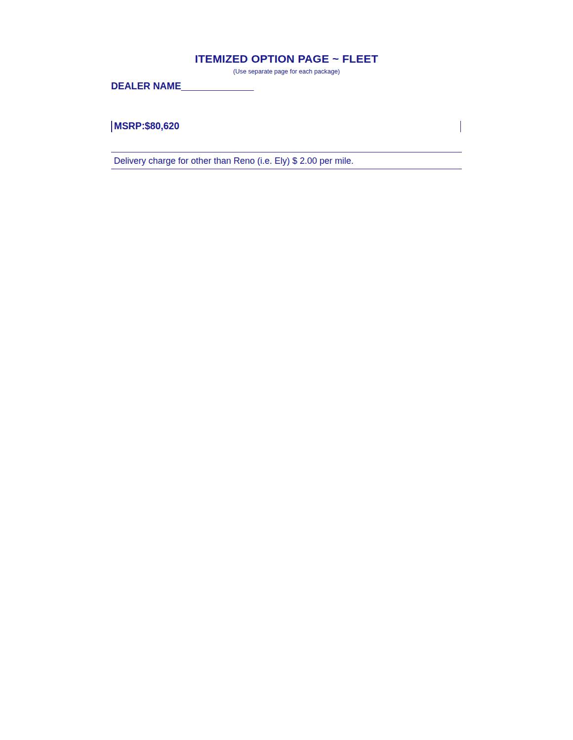ITEMIZED OPTION PAGE ~ FLEET
(Use separate page for each package)
DEALER NAME_______________
MSRP:$80,620
Delivery charge for other than Reno (i.e. Ely) $ 2.00 per mile.